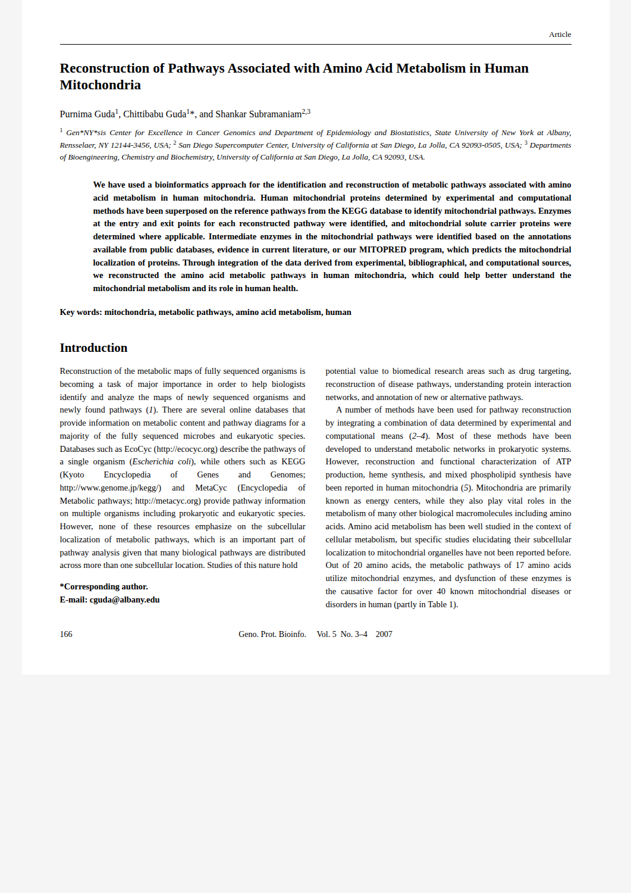Article
Reconstruction of Pathways Associated with Amino Acid Metabolism in Human Mitochondria
Purnima Guda1, Chittibabu Guda1*, and Shankar Subramaniam2,3
1 Gen*NY*sis Center for Excellence in Cancer Genomics and Department of Epidemiology and Biostatistics, State University of New York at Albany, Rensselaer, NY 12144-3456, USA; 2 San Diego Supercomputer Center, University of California at San Diego, La Jolla, CA 92093-0505, USA; 3 Departments of Bioengineering, Chemistry and Biochemistry, University of California at San Diego, La Jolla, CA 92093, USA.
We have used a bioinformatics approach for the identification and reconstruction of metabolic pathways associated with amino acid metabolism in human mitochondria. Human mitochondrial proteins determined by experimental and computational methods have been superposed on the reference pathways from the KEGG database to identify mitochondrial pathways. Enzymes at the entry and exit points for each reconstructed pathway were identified, and mitochondrial solute carrier proteins were determined where applicable. Intermediate enzymes in the mitochondrial pathways were identified based on the annotations available from public databases, evidence in current literature, or our MITOPRED program, which predicts the mitochondrial localization of proteins. Through integration of the data derived from experimental, bibliographical, and computational sources, we reconstructed the amino acid metabolic pathways in human mitochondria, which could help better understand the mitochondrial metabolism and its role in human health.
Key words: mitochondria, metabolic pathways, amino acid metabolism, human
Introduction
Reconstruction of the metabolic maps of fully sequenced organisms is becoming a task of major importance in order to help biologists identify and analyze the maps of newly sequenced organisms and newly found pathways (1). There are several online databases that provide information on metabolic content and pathway diagrams for a majority of the fully sequenced microbes and eukaryotic species. Databases such as EcoCyc (http://ecocyc.org) describe the pathways of a single organism (Escherichia coli), while others such as KEGG (Kyoto Encyclopedia of Genes and Genomes; http://www.genome.jp/kegg/) and MetaCyc (Encyclopedia of Metabolic pathways; http://metacyc.org) provide pathway information on multiple organisms including prokaryotic and eukaryotic species. However, none of these resources emphasize on the subcellular localization of metabolic pathways, which is an important part of pathway analysis given that many biological pathways are distributed across more than one subcellular location. Studies of this nature hold
*Corresponding author.
E-mail: cguda@albany.edu
potential value to biomedical research areas such as drug targeting, reconstruction of disease pathways, understanding protein interaction networks, and annotation of new or alternative pathways.
A number of methods have been used for pathway reconstruction by integrating a combination of data determined by experimental and computational means (2–4). Most of these methods have been developed to understand metabolic networks in prokaryotic systems. However, reconstruction and functional characterization of ATP production, heme synthesis, and mixed phospholipid synthesis have been reported in human mitochondria (5). Mitochondria are primarily known as energy centers, while they also play vital roles in the metabolism of many other biological macromolecules including amino acids. Amino acid metabolism has been well studied in the context of cellular metabolism, but specific studies elucidating their subcellular localization to mitochondrial organelles have not been reported before. Out of 20 amino acids, the metabolic pathways of 17 amino acids utilize mitochondrial enzymes, and dysfunction of these enzymes is the causative factor for over 40 known mitochondrial diseases or disorders in human (partly in Table 1).
166
Geno. Prot. Bioinfo. Vol. 5 No. 3–4 2007